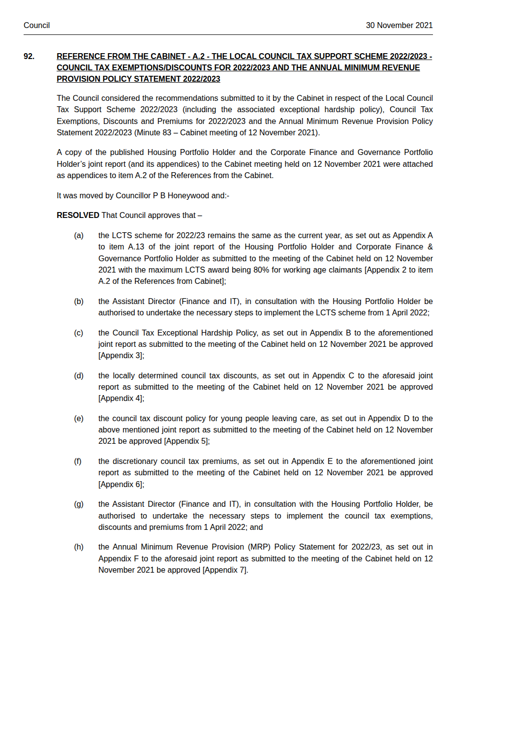Council
30 November 2021
92.
Reference from the Cabinet - A.2 - The Local Council Tax Support Scheme 2022/2023 - Council Tax Exemptions/Discounts for 2022/2023 and the Annual Minimum Revenue Provision Policy Statement 2022/2023
The Council considered the recommendations submitted to it by the Cabinet in respect of the Local Council Tax Support Scheme 2022/2023 (including the associated exceptional hardship policy), Council Tax Exemptions, Discounts and Premiums for 2022/2023 and the Annual Minimum Revenue Provision Policy Statement 2022/2023 (Minute 83 – Cabinet meeting of 12 November 2021).
A copy of the published Housing Portfolio Holder and the Corporate Finance and Governance Portfolio Holder’s joint report (and its appendices) to the Cabinet meeting held on 12 November 2021 were attached as appendices to item A.2 of the References from the Cabinet.
It was moved by Councillor P B Honeywood and:-
RESOLVED That Council approves that –
the LCTS scheme for 2022/23 remains the same as the current year, as set out as Appendix A to item A.13 of the joint report of the Housing Portfolio Holder and Corporate Finance & Governance Portfolio Holder as submitted to the meeting of the Cabinet held on 12 November 2021 with the maximum LCTS award being 80% for working age claimants [Appendix 2 to item A.2 of the References from Cabinet];
the Assistant Director (Finance and IT), in consultation with the Housing Portfolio Holder be authorised to undertake the necessary steps to implement the LCTS scheme from 1 April 2022;
the Council Tax Exceptional Hardship Policy, as set out in Appendix B to the aforementioned joint report as submitted to the meeting of the Cabinet held on 12 November 2021 be approved [Appendix 3];
the locally determined council tax discounts, as set out in Appendix C to the aforesaid joint report as submitted to the meeting of the Cabinet held on 12 November 2021 be approved [Appendix 4];
the council tax discount policy for young people leaving care, as set out in Appendix D to the above mentioned joint report as submitted to the meeting of the Cabinet held on 12 November 2021 be approved [Appendix 5];
the discretionary council tax premiums, as set out in Appendix E to the aforementioned joint report as submitted to the meeting of the Cabinet held on 12 November 2021 be approved [Appendix 6];
the Assistant Director (Finance and IT), in consultation with the Housing Portfolio Holder, be authorised to undertake the necessary steps to implement the council tax exemptions, discounts and premiums from 1 April 2022; and
the Annual Minimum Revenue Provision (MRP) Policy Statement for 2022/23, as set out in Appendix F to the aforesaid joint report as submitted to the meeting of the Cabinet held on 12 November 2021 be approved [Appendix 7].